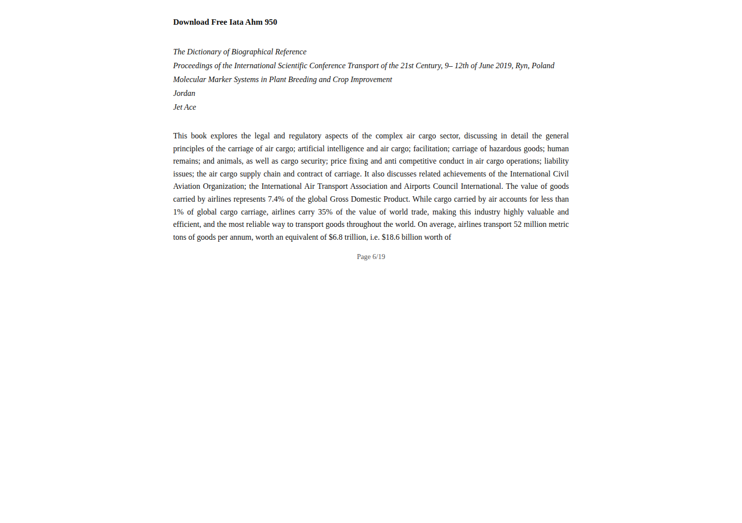Download Free Iata Ahm 950
The Dictionary of Biographical Reference
Proceedings of the International Scientific Conference Transport of the 21st Century, 9– 12th of June 2019, Ryn, Poland
Molecular Marker Systems in Plant Breeding and Crop Improvement
Jordan
Jet Ace
This book explores the legal and regulatory aspects of the complex air cargo sector, discussing in detail the general principles of the carriage of air cargo; artificial intelligence and air cargo; facilitation; carriage of hazardous goods; human remains; and animals, as well as cargo security; price fixing and anti competitive conduct in air cargo operations; liability issues; the air cargo supply chain and contract of carriage. It also discusses related achievements of the International Civil Aviation Organization; the International Air Transport Association and Airports Council International. The value of goods carried by airlines represents 7.4% of the global Gross Domestic Product. While cargo carried by air accounts for less than 1% of global cargo carriage, airlines carry 35% of the value of world trade, making this industry highly valuable and efficient, and the most reliable way to transport goods throughout the world. On average, airlines transport 52 million metric tons of goods per annum, worth an equivalent of $6.8 trillion, i.e. $18.6 billion worth of
Page 6/19